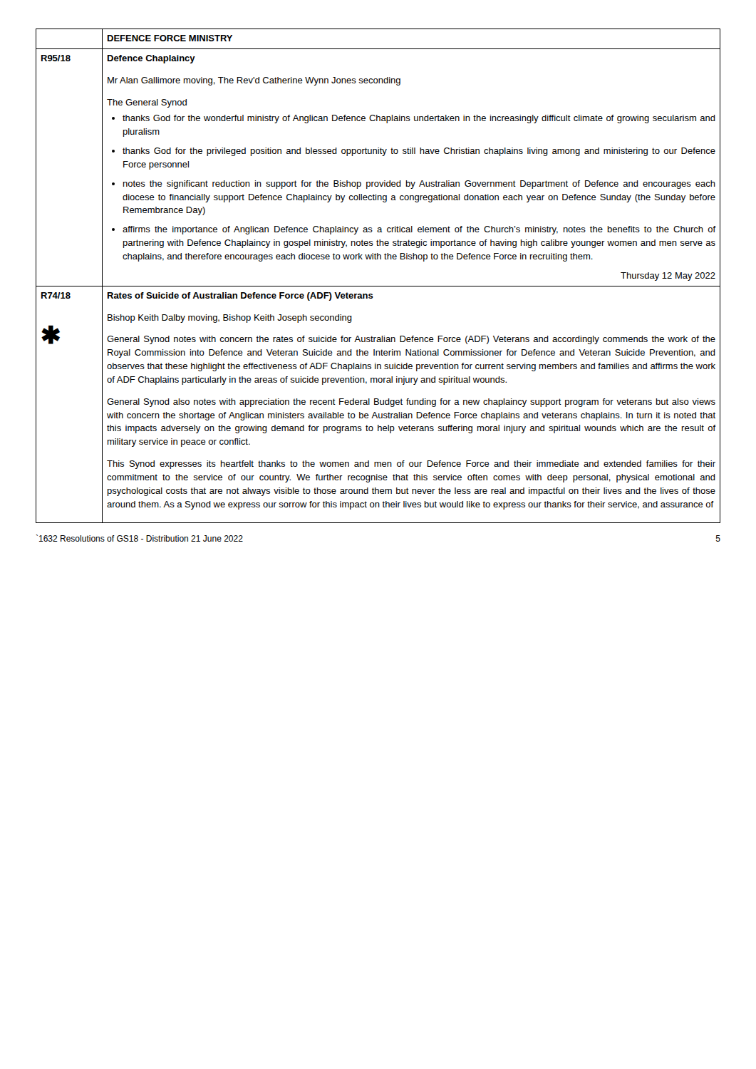| | DEFENCE FORCE MINISTRY |
| R95/18 | Defence Chaplaincy Mr Alan Gallimore moving, The Rev'd Catherine Wynn Jones seconding The General Synod thanks God for the wonderful ministry of Anglican Defence Chaplains undertaken in the increasingly difficult climate of growing secularism and pluralism thanks God for the privileged position and blessed opportunity to still have Christian chaplains living among and ministering to our Defence Force personnel notes the significant reduction in support for the Bishop provided by Australian Government Department of Defence and encourages each diocese to financially support Defence Chaplaincy by collecting a congregational donation each year on Defence Sunday (the Sunday before Remembrance Day) affirms the importance of Anglican Defence Chaplaincy as a critical element of the Church’s ministry, notes the benefits to the Church of partnering with Defence Chaplaincy in gospel ministry, notes the strategic importance of having high calibre younger women and men serve as chaplains, and therefore encourages each diocese to work with the Bishop to the Defence Force in recruiting them. Thursday 12 May 2022 |
| R74/18 ✱ | Rates of Suicide of Australian Defence Force (ADF) Veterans Bishop Keith Dalby moving, Bishop Keith Joseph seconding General Synod notes with concern the rates of suicide for Australian Defence Force (ADF) Veterans and accordingly commends the work of the Royal Commission into Defence and Veteran Suicide and the Interim National Commissioner for Defence and Veteran Suicide Prevention, and observes that these highlight the effectiveness of ADF Chaplains in suicide prevention for current serving members and families and affirms the work of ADF Chaplains particularly in the areas of suicide prevention, moral injury and spiritual wounds. General Synod also notes with appreciation the recent Federal Budget funding for a new chaplaincy support program for veterans but also views with concern the shortage of Anglican ministers available to be Australian Defence Force chaplains and veterans chaplains. In turn it is noted that this impacts adversely on the growing demand for programs to help veterans suffering moral injury and spiritual wounds which are the result of military service in peace or conflict. This Synod expresses its heartfelt thanks to the women and men of our Defence Force and their immediate and extended families for their commitment to the service of our country. We further recognise that this service often comes with deep personal, physical emotional and psychological costs that are not always visible to those around them but never the less are real and impactful on their lives and the lives of those around them. As a Synod we express our sorrow for this impact on their lives but would like to express our thanks for their service, and assurance of |
`1632 Resolutions of GS18 - Distribution 21 June 2022 5